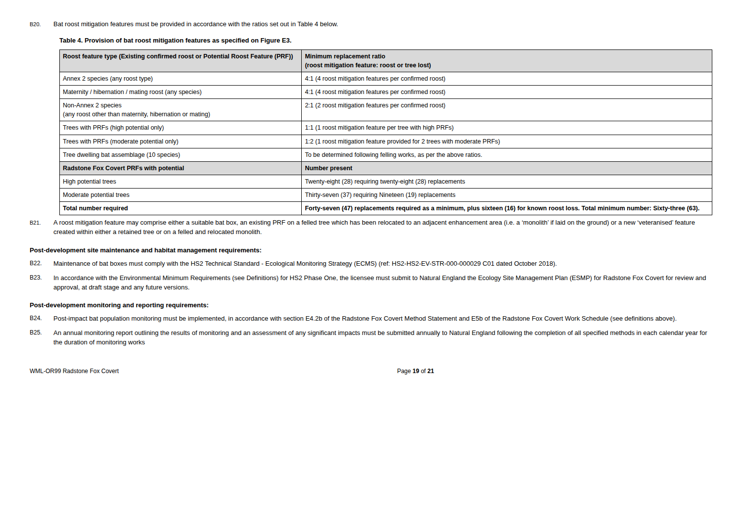B20.
Bat roost mitigation features must be provided in accordance with the ratios set out in Table 4 below.
Table 4. Provision of bat roost mitigation features as specified on Figure E3.
| Roost feature type (Existing confirmed roost or Potential Roost Feature (PRF)) | Minimum replacement ratio (roost mitigation feature: roost or tree lost) |
| --- | --- |
| Annex 2 species (any roost type) | 4:1 (4 roost mitigation features per confirmed roost) |
| Maternity / hibernation / mating roost (any species) | 4:1 (4 roost mitigation features per confirmed roost) |
| Non-Annex 2 species (any roost other than maternity, hibernation or mating) | 2:1 (2 roost mitigation features per confirmed roost) |
| Trees with PRFs (high potential only) | 1:1 (1 roost mitigation feature per tree with high PRFs) |
| Trees with PRFs (moderate potential only) | 1:2 (1 roost mitigation feature provided for 2 trees with moderate PRFs) |
| Tree dwelling bat assemblage (10 species) | To be determined following felling works, as per the above ratios. |
| Radstone Fox Covert PRFs with potential | Number present |
| High potential trees | Twenty-eight (28) requiring twenty-eight (28) replacements |
| Moderate potential trees | Thirty-seven (37) requiring Nineteen (19) replacements |
| Total number required | Forty-seven (47) replacements required as a minimum, plus sixteen (16) for known roost loss. Total minimum number: Sixty-three (63). |
B21.
A roost mitigation feature may comprise either a suitable bat box, an existing PRF on a felled tree which has been relocated to an adjacent enhancement area (i.e. a ‘monolith’ if laid on the ground) or a new ‘veteranised’ feature created within either a retained tree or on a felled and relocated monolith.
Post-development site maintenance and habitat management requirements:
B22.
Maintenance of bat boxes must comply with the HS2 Technical Standard - Ecological Monitoring Strategy (ECMS) (ref: HS2-HS2-EV-STR-000-000029 C01 dated October 2018).
B23.
In accordance with the Environmental Minimum Requirements (see Definitions) for HS2 Phase One, the licensee must submit to Natural England the Ecology Site Management Plan (ESMP) for Radstone Fox Covert for review and approval, at draft stage and any future versions.
Post-development monitoring and reporting requirements:
B24.
Post-impact bat population monitoring must be implemented, in accordance with section E4.2b of the Radstone Fox Covert Method Statement and E5b of the Radstone Fox Covert Work Schedule (see definitions above).
B25.
An annual monitoring report outlining the results of monitoring and an assessment of any significant impacts must be submitted annually to Natural England following the completion of all specified methods in each calendar year for the duration of monitoring works
WML-OR99 Radstone Fox Covert
Page 19 of 21